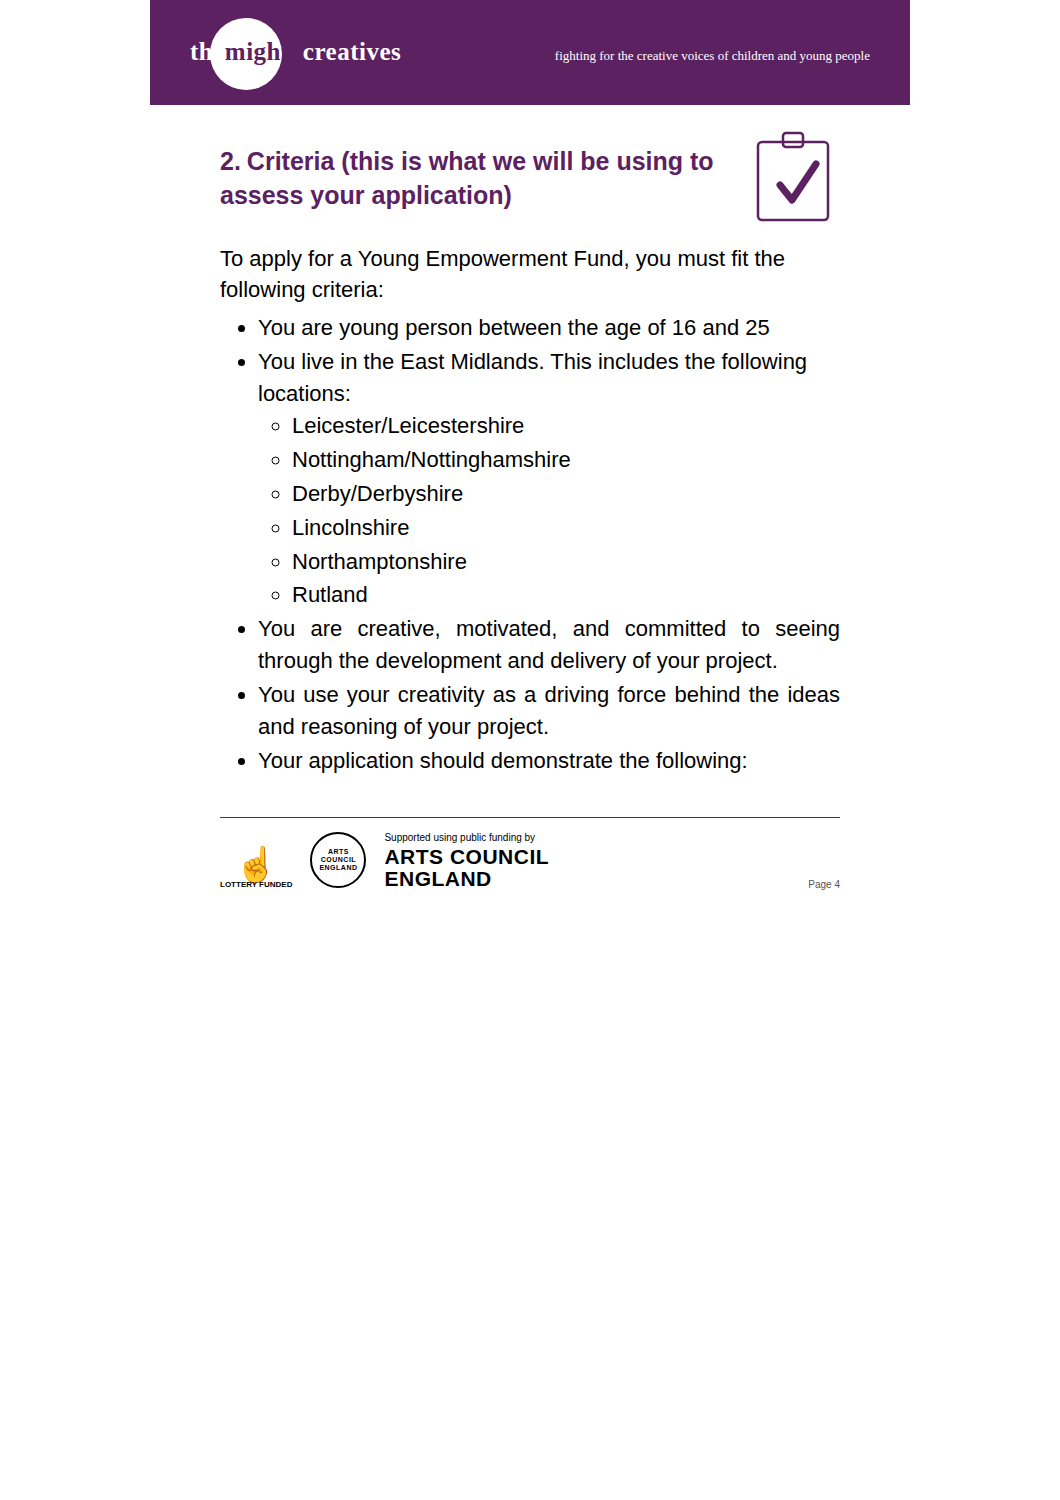themightycreatives
fighting for the creative voices of children and young people
2. Criteria (this is what we will be using to assess your application)
To apply for a Young Empowerment Fund, you must fit the following criteria:
You are young person between the age of 16 and 25
You live in the East Midlands. This includes the following locations:
Leicester/Leicestershire
Nottingham/Nottinghamshire
Derby/Derbyshire
Lincolnshire
Northamptonshire
Rutland
You are creative, motivated, and committed to seeing through the development and delivery of your project.
You use your creativity as a driving force behind the ideas and reasoning of your project.
Your application should demonstrate the following:
☝
LOTTERY FUNDED
ARTS
COUNCIL
ENGLAND
Supported using public funding by
ARTS COUNCIL
ENGLAND
Page 4